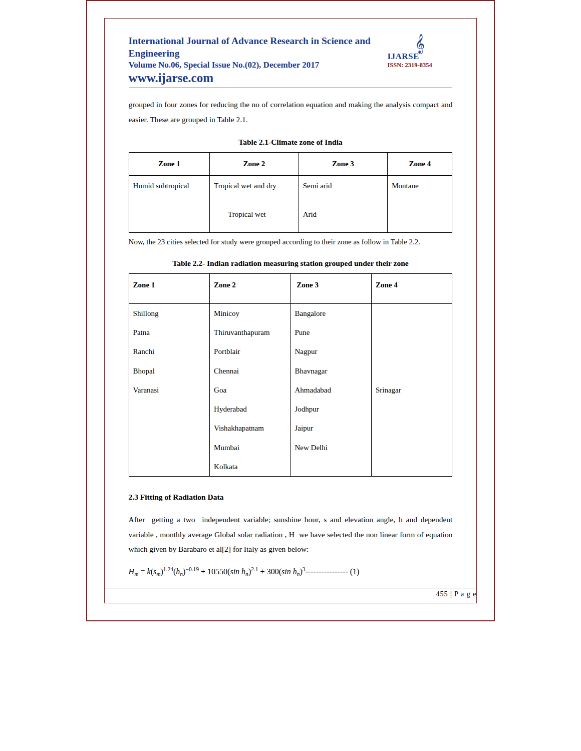International Journal of Advance Research in Science and Engineering
Volume No.06, Special Issue No.(02), December 2017
www.ijarse.com
𝄞
IJARSE
ISSN: 2319-8354
grouped in four zones for reducing the no of correlation equation and making the analysis compact and easier. These are grouped in Table 2.1.
Table 2.1-Climate zone of India
| Zone 1 | Zone 2 | Zone 3 | Zone 4 |
| --- | --- | --- | --- |
| Humid subtropical | Tropical wet and dry Tropical wet | Semi arid Arid | Montane |
Now, the 23 cities selected for study were grouped according to their zone as follow in Table 2.2.
Table 2.2- Indian radiation measuring station grouped under their zone
| Zone 1 | Zone 2 | Zone 3 | Zone 4 |
| --- | --- | --- | --- |
| Shillong Patna Ranchi Bhopal Varanasi | Minicoy Thiruvanthapuram Portblair Chennai Goa Hyderabad Vishakhapatnam Mumbai Kolkata | Bangalore Pune Nagpur Bhavnagar Ahmadabad Jodhpur Jaipur New Delhi | Srinagar |
2.3 Fitting of Radiation Data
After getting a two independent variable; sunshine hour, s and elevation angle, h and dependent variable , monthly average Global solar radiation , H we have selected the non linear form of equation which given by Barabaro et al[2] for Italy as given below:
Hm = k(sm)1.24(hn)−0.19 + 10550(sin hn)2.1 + 300(sin hn)3---------------- (1)
455 | P a g e